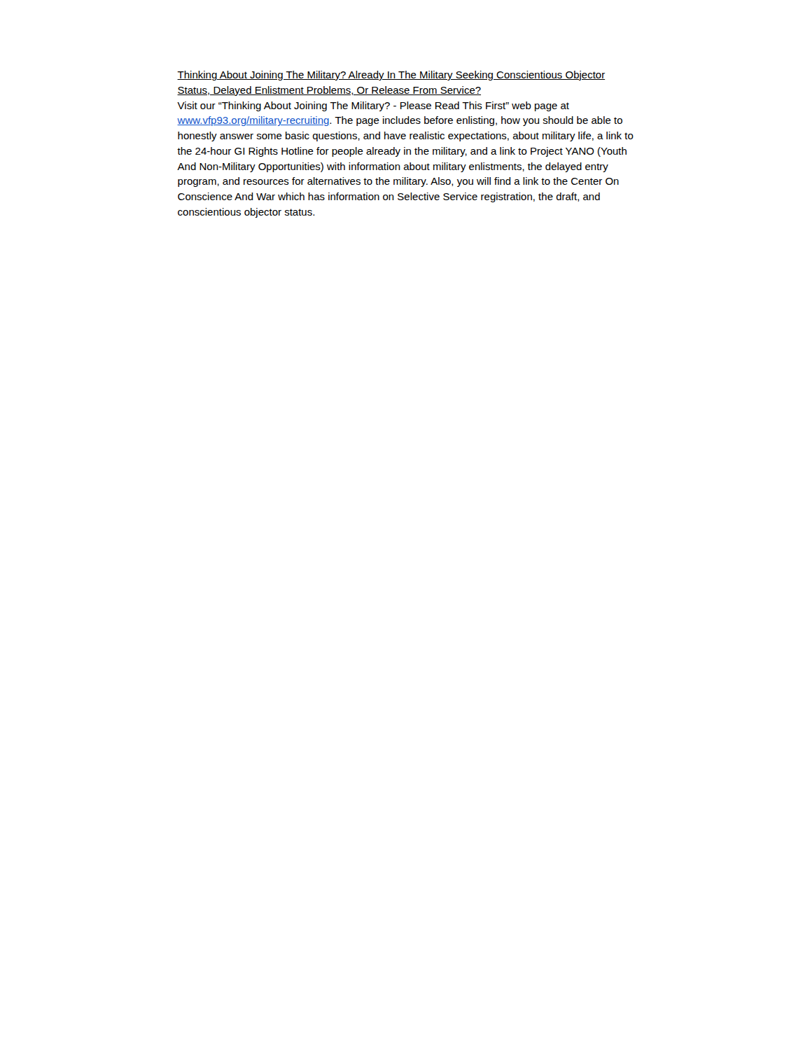Thinking About Joining The Military? Already In The Military Seeking Conscientious Objector Status, Delayed Enlistment Problems, Or Release From Service?
Visit our “Thinking About Joining The Military? - Please Read This First” web page at www.vfp93.org/military-recruiting. The page includes before enlisting, how you should be able to honestly answer some basic questions, and have realistic expectations, about military life, a link to the 24-hour GI Rights Hotline for people already in the military, and a link to Project YANO (Youth And Non-Military Opportunities) with information about military enlistments, the delayed entry program, and resources for alternatives to the military. Also, you will find a link to the Center On Conscience And War which has information on Selective Service registration, the draft, and conscientious objector status.